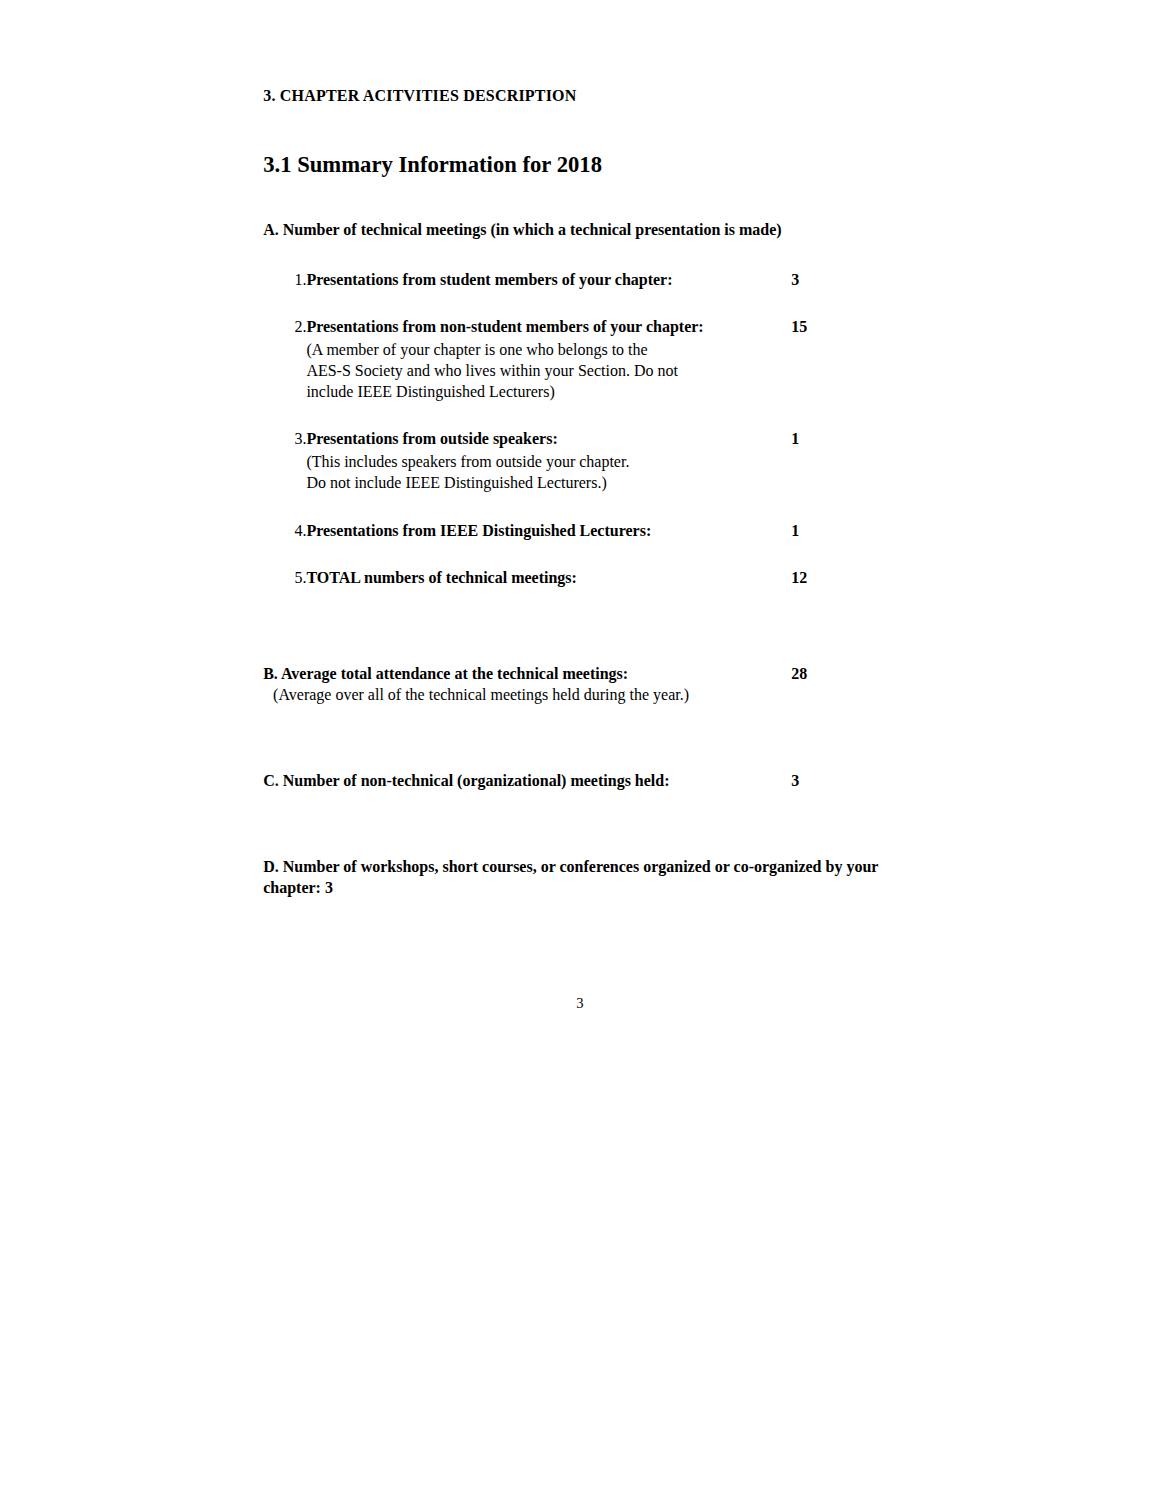3. CHAPTER ACITVITIES DESCRIPTION
3.1 Summary Information for 2018
A. Number of technical meetings (in which a technical presentation is made)
| 1. | Presentations from student members of your chapter: | 3 |
| 2. | Presentations from non-student members of your chapter: (A member of your chapter is one who belongs to the AES-S Society and who lives within your Section. Do not include IEEE Distinguished Lecturers) | 15 |
| 3. | Presentations from outside speakers: (This includes speakers from outside your chapter. Do not include IEEE Distinguished Lecturers.) | 1 |
| 4. | Presentations from IEEE Distinguished Lecturers: | 1 |
| 5. | TOTAL numbers of technical meetings: | 12 |
| B. Average total attendance at the technical meetings: (Average over all of the technical meetings held during the year.) | 28 |
| C. Number of non-technical (organizational) meetings held: | 3 |
D. Number of workshops, short courses, or conferences organized or co-organized by your chapter: 3
3